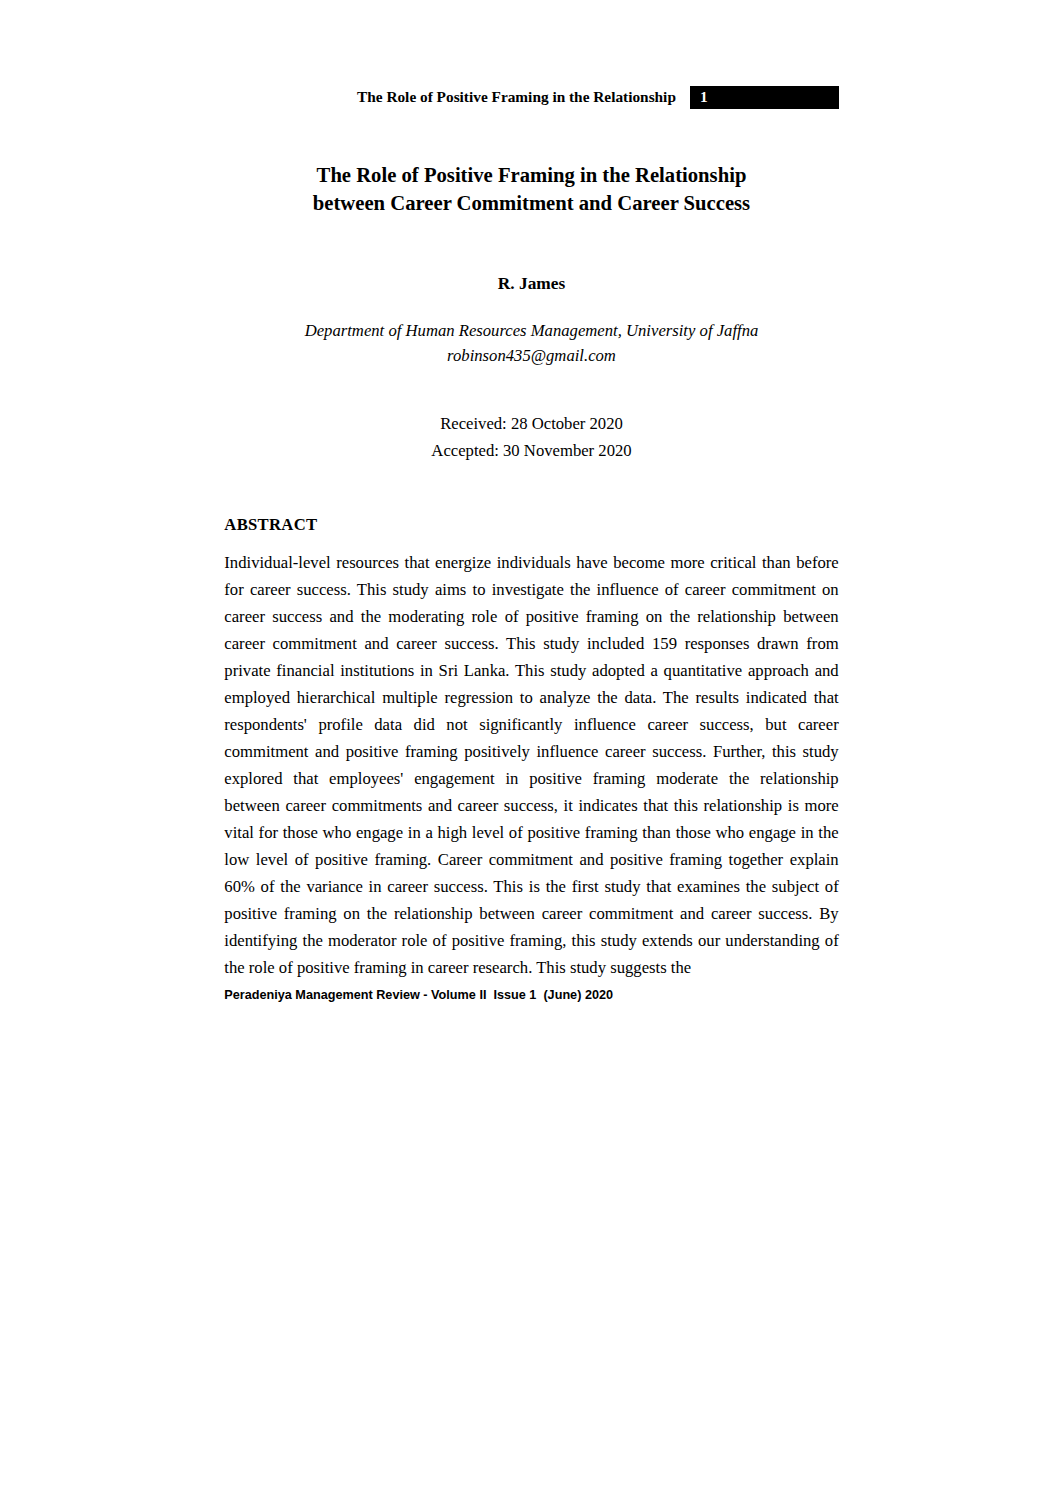The Role of Positive Framing in the Relationship
1
The Role of Positive Framing in the Relationship
between Career Commitment and Career Success
R. James
Department of Human Resources Management, University of Jaffna
robinson435@gmail.com
Received: 28 October 2020
Accepted: 30 November 2020
ABSTRACT
Individual-level resources that energize individuals have become more critical than before for career success. This study aims to investigate the influence of career commitment on career success and the moderating role of positive framing on the relationship between career commitment and career success. This study included 159 responses drawn from private financial institutions in Sri Lanka. This study adopted a quantitative approach and employed hierarchical multiple regression to analyze the data. The results indicated that respondents' profile data did not significantly influence career success, but career commitment and positive framing positively influence career success. Further, this study explored that employees' engagement in positive framing moderate the relationship between career commitments and career success, it indicates that this relationship is more vital for those who engage in a high level of positive framing than those who engage in the low level of positive framing. Career commitment and positive framing together explain 60% of the variance in career success. This is the first study that examines the subject of positive framing on the relationship between career commitment and career success. By identifying the moderator role of positive framing, this study extends our understanding of the role of positive framing in career research. This study suggests the
Peradeniya Management Review - Volume II Issue 1 (June) 2020